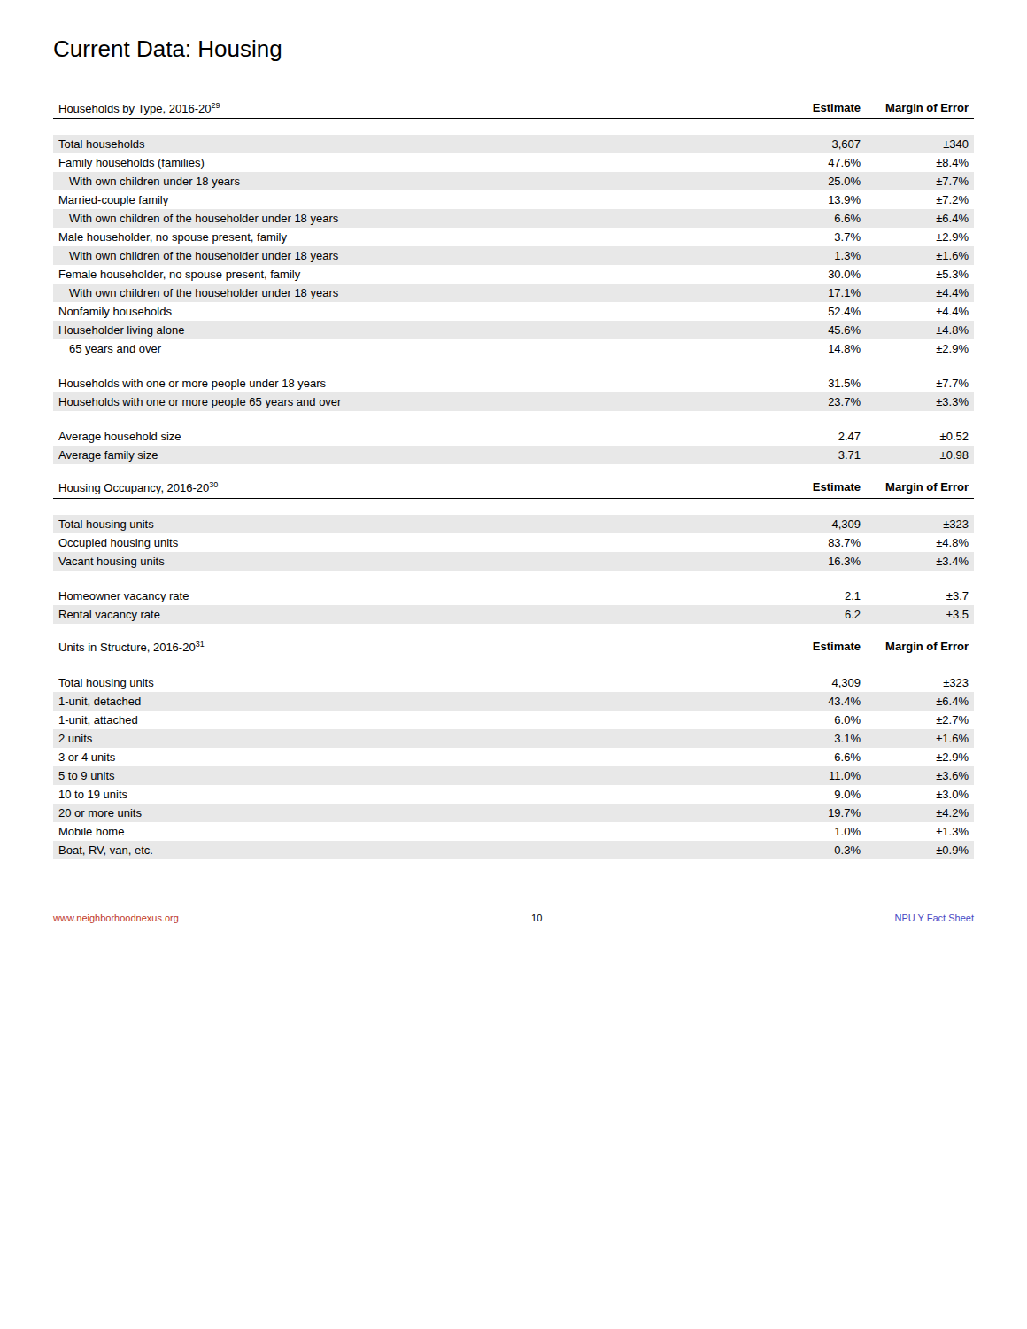Current Data: Housing
| Households by Type, 2016-20 29 | Estimate | Margin of Error |
| --- | --- | --- |
| Total households | 3,607 | ±340 |
| Family households (families) | 47.6% | ±8.4% |
| With own children under 18 years | 25.0% | ±7.7% |
| Married-couple family | 13.9% | ±7.2% |
| With own children of the householder under 18 years | 6.6% | ±6.4% |
| Male householder, no spouse present, family | 3.7% | ±2.9% |
| With own children of the householder under 18 years | 1.3% | ±1.6% |
| Female householder, no spouse present, family | 30.0% | ±5.3% |
| With own children of the householder under 18 years | 17.1% | ±4.4% |
| Nonfamily households | 52.4% | ±4.4% |
| Householder living alone | 45.6% | ±4.8% |
| 65 years and over | 14.8% | ±2.9% |
| Households with one or more people under 18 years | 31.5% | ±7.7% |
| Households with one or more people 65 years and over | 23.7% | ±3.3% |
| Average household size | 2.47 | ±0.52 |
| Average family size | 3.71 | ±0.98 |
| Housing Occupancy, 2016-20 30 | Estimate | Margin of Error |
| Total housing units | 4,309 | ±323 |
| Occupied housing units | 83.7% | ±4.8% |
| Vacant housing units | 16.3% | ±3.4% |
| Homeowner vacancy rate | 2.1 | ±3.7 |
| Rental vacancy rate | 6.2 | ±3.5 |
| Units in Structure, 2016-20 31 | Estimate | Margin of Error |
| Total housing units | 4,309 | ±323 |
| 1-unit, detached | 43.4% | ±6.4% |
| 1-unit, attached | 6.0% | ±2.7% |
| 2 units | 3.1% | ±1.6% |
| 3 or 4 units | 6.6% | ±2.9% |
| 5 to 9 units | 11.0% | ±3.6% |
| 10 to 19 units | 9.0% | ±3.0% |
| 20 or more units | 19.7% | ±4.2% |
| Mobile home | 1.0% | ±1.3% |
| Boat, RV, van, etc. | 0.3% | ±0.9% |
www.neighborhoodnexus.org 10 NPU Y Fact Sheet